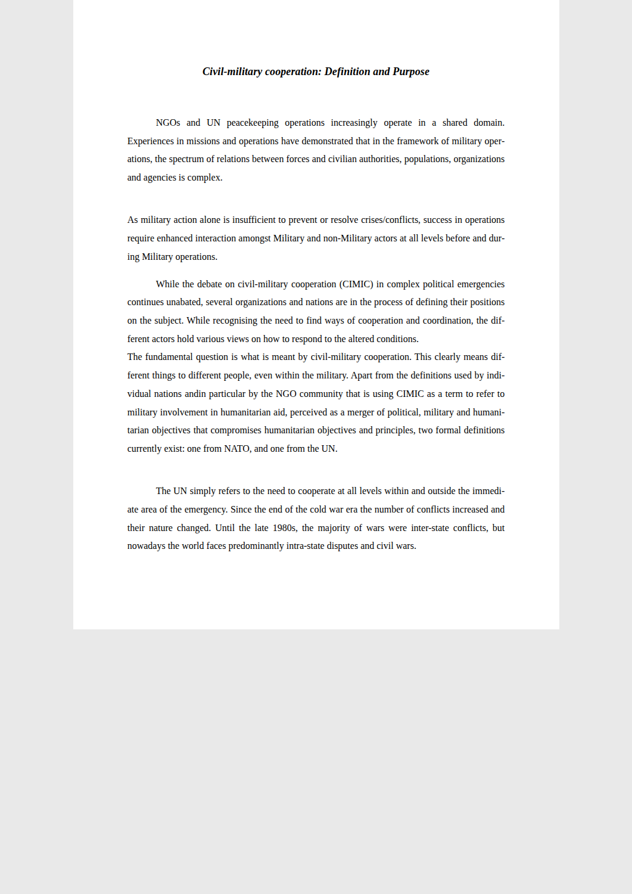Civil-military cooperation: Definition and Purpose
NGOs and UN peacekeeping operations increasingly operate in a shared domain. Experiences in missions and operations have demonstrated that in the framework of military operations, the spectrum of relations between forces and civilian authorities, populations, organizations and agencies is complex.
As military action alone is insufficient to prevent or resolve crises/conflicts, success in operations require enhanced interaction amongst Military and non-Military actors at all levels before and during Military operations.
While the debate on civil-military cooperation (CIMIC) in complex political emergencies continues unabated, several organizations and nations are in the process of defining their positions on the subject. While recognising the need to find ways of cooperation and coordination, the different actors hold various views on how to respond to the altered conditions.
The fundamental question is what is meant by civil-military cooperation. This clearly means different things to different people, even within the military. Apart from the definitions used by individual nations andin particular by the NGO community that is using CIMIC as a term to refer to military involvement in humanitarian aid, perceived as a merger of political, military and humanitarian objectives that compromises humanitarian objectives and principles, two formal definitions currently exist: one from NATO, and one from the UN.
The UN simply refers to the need to cooperate at all levels within and outside the immediate area of the emergency. Since the end of the cold war era the number of conflicts increased and their nature changed. Until the late 1980s, the majority of wars were inter-state conflicts, but nowadays the world faces predominantly intra-state disputes and civil wars.